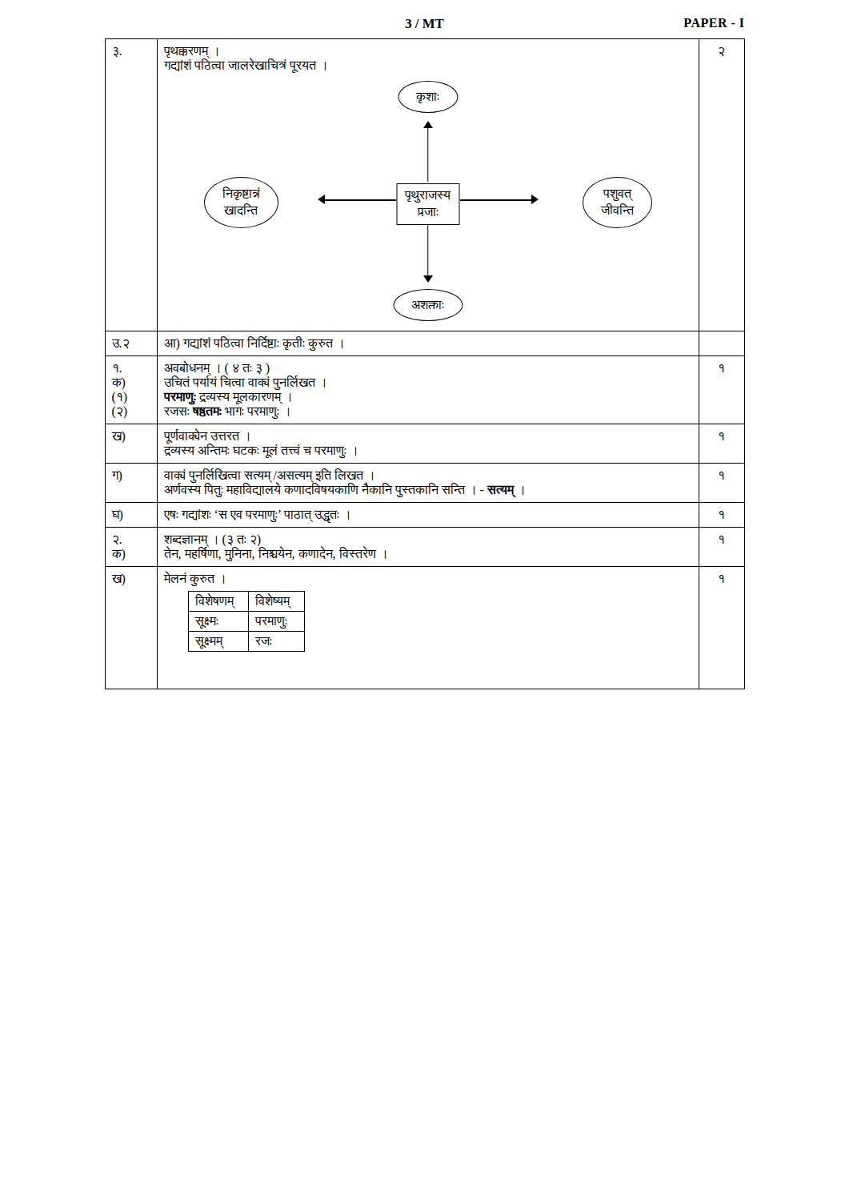3 / MT PAPER - I
| ३. | पृथक्करणम् । गद्यांशं पठित्वा जालरेखाचित्रं पूरयत । कृशाः निकृष्टान्नं खादन्ति पशुवत् जीवन्ति अशक्ताः पृथुराजस्य प्रजाः | २ |
| उ.२ | आ) गद्यांशं पठित्वा निर्दिष्टाः कृतीः कुरुत । | |
| १. क) (१) (२) | अवबोधनम् । ( ४ तः ३ ) उचितं पर्यायं चित्वा वाक्यं पुनर्लिखत । परमाणुः द्रव्यस्य मूलकारणम् । रजसः षष्ठतमः भागः परमाणुः । | १ |
| ख) | पूर्णवाक्येन उत्तरत । द्रव्यस्य अन्तिमः घटकः मूलं तत्त्वं च परमाणुः । | १ |
| ग) | वाक्यं पुनर्लिखित्वा सत्यम् /असत्यम् इति लिखत । अर्णवस्य पितुः महाविद्यालये कणादविषयकाणि नैकानि पुस्तकानि सन्ति । - सत्यम् । | १ |
| घ) | एषः गद्यांशः ‘स एव परमाणुः’ पाठात् उद्धृतः । | १ |
| २. क) | शब्दज्ञानम् । (३ तः २) तेन, महर्षिणा, मुनिना, निश्चयेन, कणादेन, विस्तरेण । | १ |
| ख) | मेलनं कुरुत । / विशेषणम् / विशेष्यम् / / सूक्ष्मः / परमाणुः / / सूक्ष्मम् / रजः / | १ |